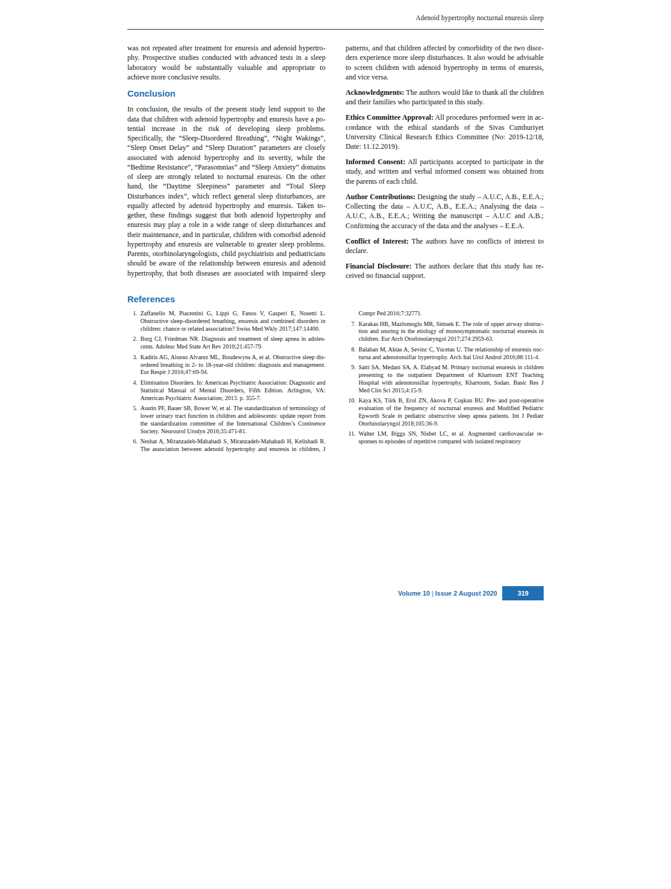Adenoid hypertrophy nocturnal enuresis sleep
was not repeated after treatment for enuresis and adenoid hypertrophy. Prospective studies conducted with advanced tests in a sleep laboratory would be substantially valuable and appropriate to achieve more conclusive results.
Conclusion
In conclusion, the results of the present study lend support to the data that children with adenoid hypertrophy and enuresis have a potential increase in the risk of developing sleep problems. Specifically, the “Sleep-Disordered Breathing”, “Night Wakings”, “Sleep Onset Delay” and “Sleep Duration” parameters are closely associated with adenoid hypertrophy and its severity, while the “Bedtime Resistance”, “Parasomnias” and “Sleep Anxiety” domains of sleep are strongly related to nocturnal enuresis. On the other hand, the “Daytime Sleepiness” parameter and “Total Sleep Disturbances index”, which reflect general sleep disturbances, are equally affected by adenoid hypertrophy and enuresis. Taken together, these findings suggest that both adenoid hypertrophy and enuresis may play a role in a wide range of sleep disturbances and their maintenance, and in particular, children with comorbid adenoid hypertrophy and enuresis are vulnerable to greater sleep problems. Parents, otorhinolaryngologists, child psychiatrists and pediatricians should be aware of the relationship between enuresis and adenoid hypertrophy, that both diseases are associated with impaired sleep patterns, and that children affected by comorbidity of the two disorders experience more sleep disturbances. It also would be advisable to screen children with adenoid hypertrophy in terms of enuresis, and vice versa.
Acknowledgments: The authors would like to thank all the children and their families who participated in this study.
Ethics Committee Approval: All procedures performed were in accordance with the ethical standards of the Sivas Cumhuriyet University Clinical Research Ethics Committee (No: 2019-12/18, Date: 11.12.2019).
Informed Consent: All participants accepted to participate in the study, and written and verbal informed consent was obtained from the parents of each child.
Author Contributions: Designing the study – A.U.C, A.B., E.E.A.; Collecting the data – A.U.C, A.B., E.E.A.; Analysing the data – A.U.C, A.B., E.E.A.; Writing the manuscript – A.U.C and A.B.; Confirming the accuracy of the data and the analyses – E.E.A.
Conflict of Interest: The authors have no conflicts of interest to declare.
Financial Disclosure: The authors declare that this study has received no financial support.
References
Zaffanello M, Piacentini G, Lippi G, Fanos V, Gasperi E, Nosetti L. Obstructive sleep-disordered breathing, enuresis and combined disorders in children: chance or related association? Swiss Med Wkly 2017;147:14400.
Burg CJ, Friedman NR. Diagnosis and treatment of sleep apnea in adolescents. Adolesc Med State Art Rev 2010;21:457-79.
Kaditis AG, Alonso Alvarez ML, Boudewyns A, et al. Obstructive sleep disordered breathing in 2- to 18-year-old children: diagnosis and management. Eur Respir J 2016;47:69-94.
Elimination Disorders. In: American Psychiatric Association: Diagnostic and Statistical Manual of Mental Disorders, Fifth Edition. Arlington, VA: American Psychiatric Association; 2013. p. 355-7.
Austin PF, Bauer SB, Bower W, et al. The standardization of terminology of lower urinary tract function in children and adolescents: update report from the standardization committee of the International Children’s Continence Society. Neurourol Urodyn 2016;35:471-81.
Neshat A, Miranzadeh-Mahabadi S, Miranzadeh-Mahabadi H, Kelishadi R. The association between adenoid hypertrophy and enuresis in children, J Compr Ped 2016;7:32771.
Karakas HB, Mazlumoglu MR, Simsek E. The role of upper airway obstruction and snoring in the etiology of monosymptomatic nocturnal enuresis in children. Eur Arch Otorhinolaryngol 2017;274:2959-63.
Balaban M, Aktas A, Sevinc C, Yucetas U. The relationship of enuresis nocturna and adenotonsillar hypertrophy. Arch Ital Urol Androl 2016;88:111-4.
Satti SA, Medani SA, A. Elabyad M. Primary nocturnal enuresis in children presenting to the outpatient Department of Khartoum ENT Teaching Hospital with adenotonsillar hypertrophy, Khartoum, Sudan. Basic Res J Med Clin Sci 2015;4:15-9.
Kaya KS, Türk B, Erol ZN, Akova P, Coşkun BU. Pre- and post-operative evaluation of the frequency of nocturnal enuresis and Modified Pediatric Epworth Scale in pediatric obstructive sleep apnea patients. Int J Pediatr Otorhinolaryngol 2018;105:36-9.
Walter LM, Biggs SN, Nisbet LC, et al. Augmented cardiovascular responses to episodes of repetitive compared with isolated respiratory
Volume 10 | Issue 2 August 2020
319